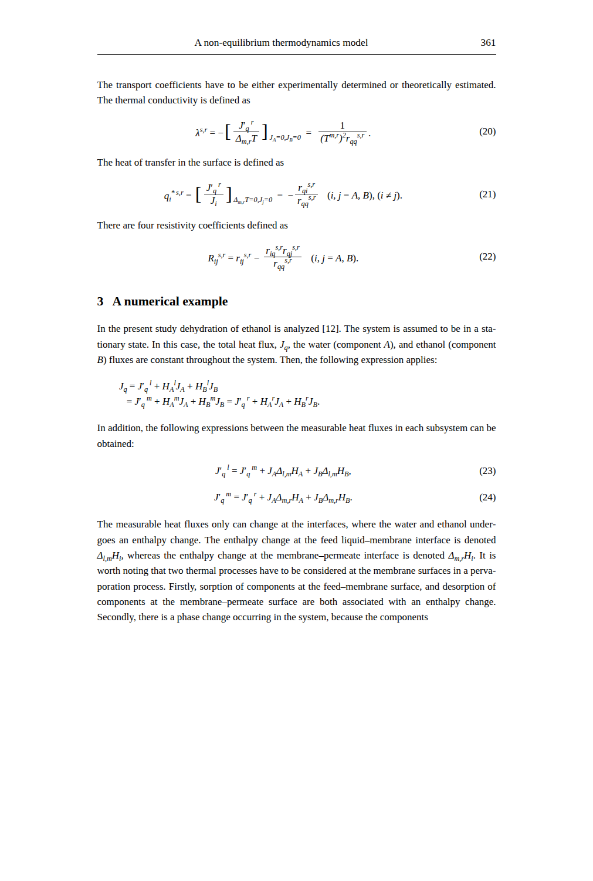A non-equilibrium thermodynamics model 361
The transport coefficients have to be either experimentally determined or theoretically estimated. The thermal conductivity is defined as
λs,r = −J′q r Δm,rT JA=0,JB=0 = 1(Tm,r)2rqqs,r.
(20)
The heat of transfer in the surface is defined as
qi* s,r = J′q r Ji Δm,rT=0,Jj=0 = −rqis,r rqqs,r (i, j = A, B), (i ≠ j).
(21)
There are four resistivity coefficients defined as
Rijs,r = rijs,r − riqs,rrqjs,r rqqs,r (i, j = A, B).
(22)
3 A numerical example
In the present study dehydration of ethanol is analyzed [12]. The system is assumed to be in a stationary state. In this case, the total heat flux, Jq, the water (component A), and ethanol (component B) fluxes are constant throughout the system. Then, the following expression applies:
Jq = J′q l + HAlJA + HBlJB = J′q m + HAmJA + HBmJB = J′q r + HArJA + HBrJB.
In addition, the following expressions between the measurable heat fluxes in each subsystem can be obtained:
J′q l = J′q m + JAΔl,mHA + JBΔl,mHB,
(23)
J′q m = J′q r + JAΔm,rHA + JBΔm,rHB.
(24)
The measurable heat fluxes only can change at the interfaces, where the water and ethanol undergoes an enthalpy change. The enthalpy change at the feed liquid–membrane interface is denoted Δl,mHi, whereas the enthalpy change at the membrane–permeate interface is denoted Δm,rHi. It is worth noting that two thermal processes have to be considered at the membrane surfaces in a pervaporation process. Firstly, sorption of components at the feed–membrane surface, and desorption of components at the membrane–permeate surface are both associated with an enthalpy change. Secondly, there is a phase change occurring in the system, because the components